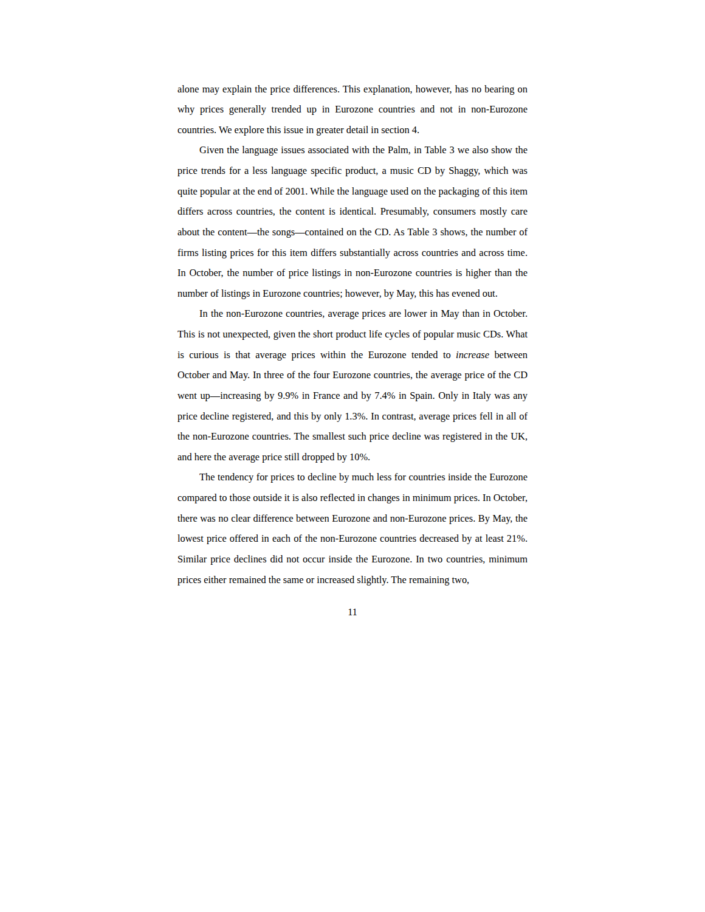alone may explain the price differences. This explanation, however, has no bearing on why prices generally trended up in Eurozone countries and not in non-Eurozone countries. We explore this issue in greater detail in section 4.
Given the language issues associated with the Palm, in Table 3 we also show the price trends for a less language specific product, a music CD by Shaggy, which was quite popular at the end of 2001. While the language used on the packaging of this item differs across countries, the content is identical. Presumably, consumers mostly care about the content—the songs—contained on the CD. As Table 3 shows, the number of firms listing prices for this item differs substantially across countries and across time. In October, the number of price listings in non-Eurozone countries is higher than the number of listings in Eurozone countries; however, by May, this has evened out.
In the non-Eurozone countries, average prices are lower in May than in October. This is not unexpected, given the short product life cycles of popular music CDs. What is curious is that average prices within the Eurozone tended to increase between October and May. In three of the four Eurozone countries, the average price of the CD went up—increasing by 9.9% in France and by 7.4% in Spain. Only in Italy was any price decline registered, and this by only 1.3%. In contrast, average prices fell in all of the non-Eurozone countries. The smallest such price decline was registered in the UK, and here the average price still dropped by 10%.
The tendency for prices to decline by much less for countries inside the Eurozone compared to those outside it is also reflected in changes in minimum prices. In October, there was no clear difference between Eurozone and non-Eurozone prices. By May, the lowest price offered in each of the non-Eurozone countries decreased by at least 21%. Similar price declines did not occur inside the Eurozone. In two countries, minimum prices either remained the same or increased slightly. The remaining two,
11